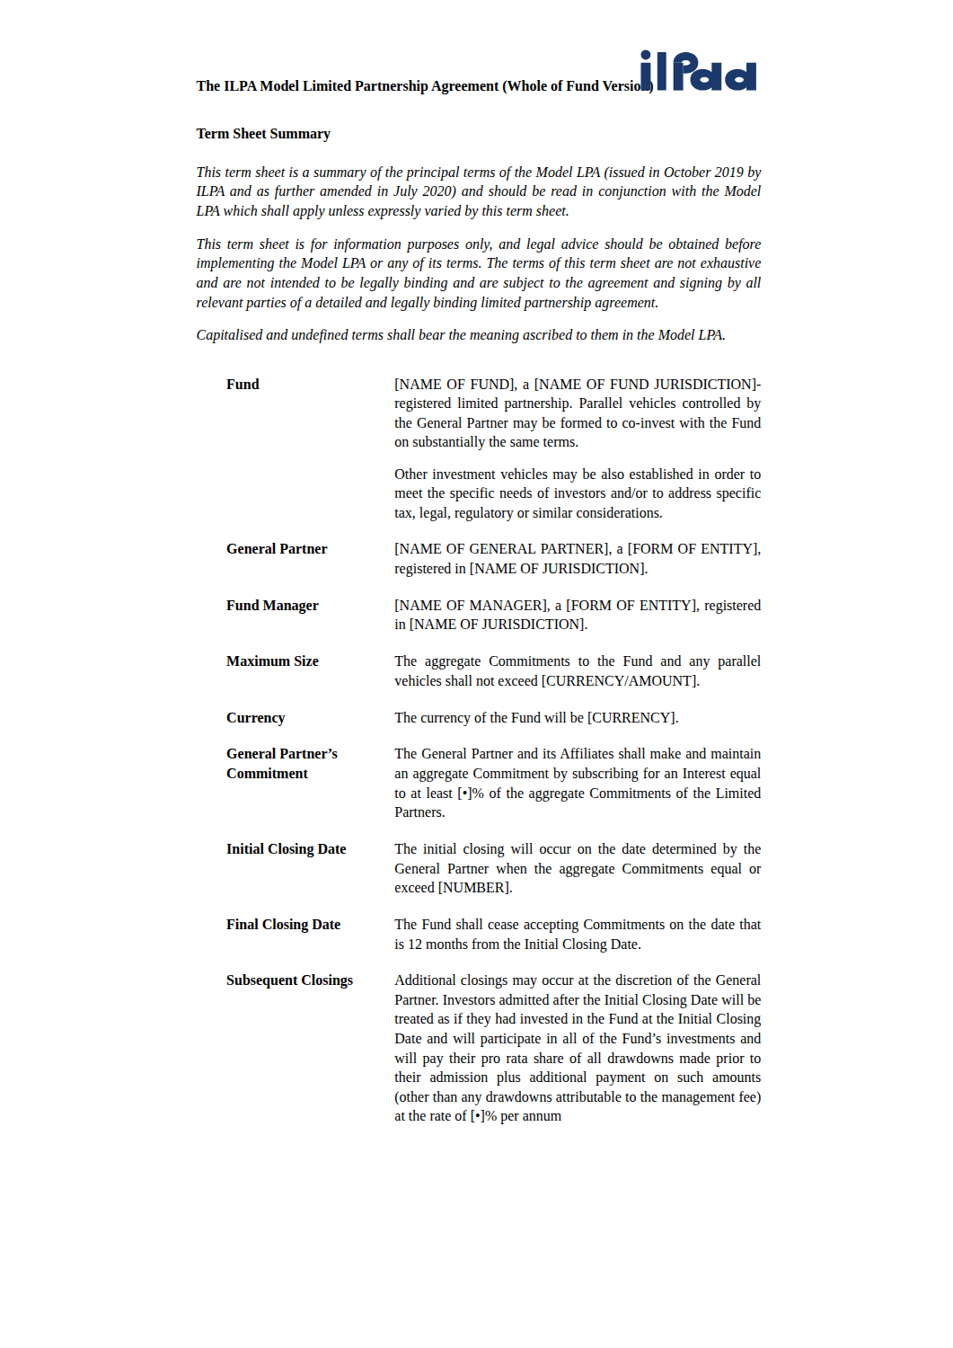The ILPA Model Limited Partnership Agreement (Whole of Fund Version)
Term Sheet Summary
This term sheet is a summary of the principal terms of the Model LPA (issued in October 2019 by ILPA and as further amended in July 2020) and should be read in conjunction with the Model LPA which shall apply unless expressly varied by this term sheet.
This term sheet is for information purposes only, and legal advice should be obtained before implementing the Model LPA or any of its terms. The terms of this term sheet are not exhaustive and are not intended to be legally binding and are subject to the agreement and signing by all relevant parties of a detailed and legally binding limited partnership agreement.
Capitalised and undefined terms shall bear the meaning ascribed to them in the Model LPA.
| Fund | [NAME OF FUND], a [NAME OF FUND JURISDICTION]-registered limited partnership. Parallel vehicles controlled by the General Partner may be formed to co-invest with the Fund on substantially the same terms. Other investment vehicles may be also established in order to meet the specific needs of investors and/or to address specific tax, legal, regulatory or similar considerations. |
| General Partner | [NAME OF GENERAL PARTNER], a [FORM OF ENTITY], registered in [NAME OF JURISDICTION]. |
| Fund Manager | [NAME OF MANAGER], a [FORM OF ENTITY], registered in [NAME OF JURISDICTION]. |
| Maximum Size | The aggregate Commitments to the Fund and any parallel vehicles shall not exceed [CURRENCY/AMOUNT]. |
| Currency | The currency of the Fund will be [CURRENCY]. |
| General Partner’s Commitment | The General Partner and its Affiliates shall make and maintain an aggregate Commitment by subscribing for an Interest equal to at least [•]% of the aggregate Commitments of the Limited Partners. |
| Initial Closing Date | The initial closing will occur on the date determined by the General Partner when the aggregate Commitments equal or exceed [NUMBER]. |
| Final Closing Date | The Fund shall cease accepting Commitments on the date that is 12 months from the Initial Closing Date. |
| Subsequent Closings | Additional closings may occur at the discretion of the General Partner. Investors admitted after the Initial Closing Date will be treated as if they had invested in the Fund at the Initial Closing Date and will participate in all of the Fund’s investments and will pay their pro rata share of all drawdowns made prior to their admission plus additional payment on such amounts (other than any drawdowns attributable to the management fee) at the rate of [•]% per annum |